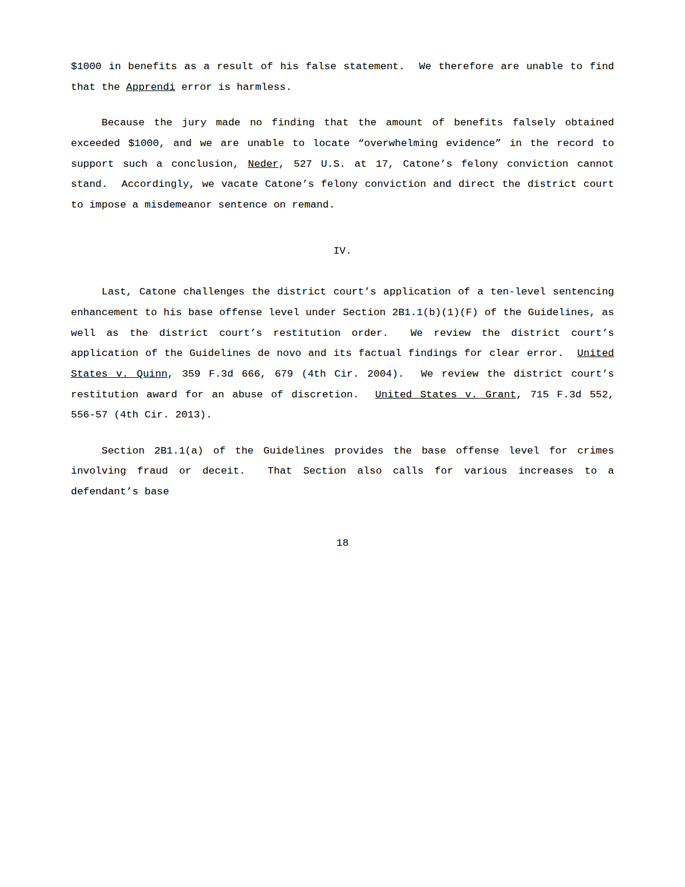$1000 in benefits as a result of his false statement. We therefore are unable to find that the Apprendi error is harmless.
Because the jury made no finding that the amount of benefits falsely obtained exceeded $1000, and we are unable to locate “overwhelming evidence” in the record to support such a conclusion, Neder, 527 U.S. at 17, Catone’s felony conviction cannot stand. Accordingly, we vacate Catone’s felony conviction and direct the district court to impose a misdemeanor sentence on remand.
IV.
Last, Catone challenges the district court’s application of a ten-level sentencing enhancement to his base offense level under Section 2B1.1(b)(1)(F) of the Guidelines, as well as the district court’s restitution order. We review the district court’s application of the Guidelines de novo and its factual findings for clear error. United States v. Quinn, 359 F.3d 666, 679 (4th Cir. 2004). We review the district court’s restitution award for an abuse of discretion. United States v. Grant, 715 F.3d 552, 556-57 (4th Cir. 2013).
Section 2B1.1(a) of the Guidelines provides the base offense level for crimes involving fraud or deceit. That Section also calls for various increases to a defendant’s base
18